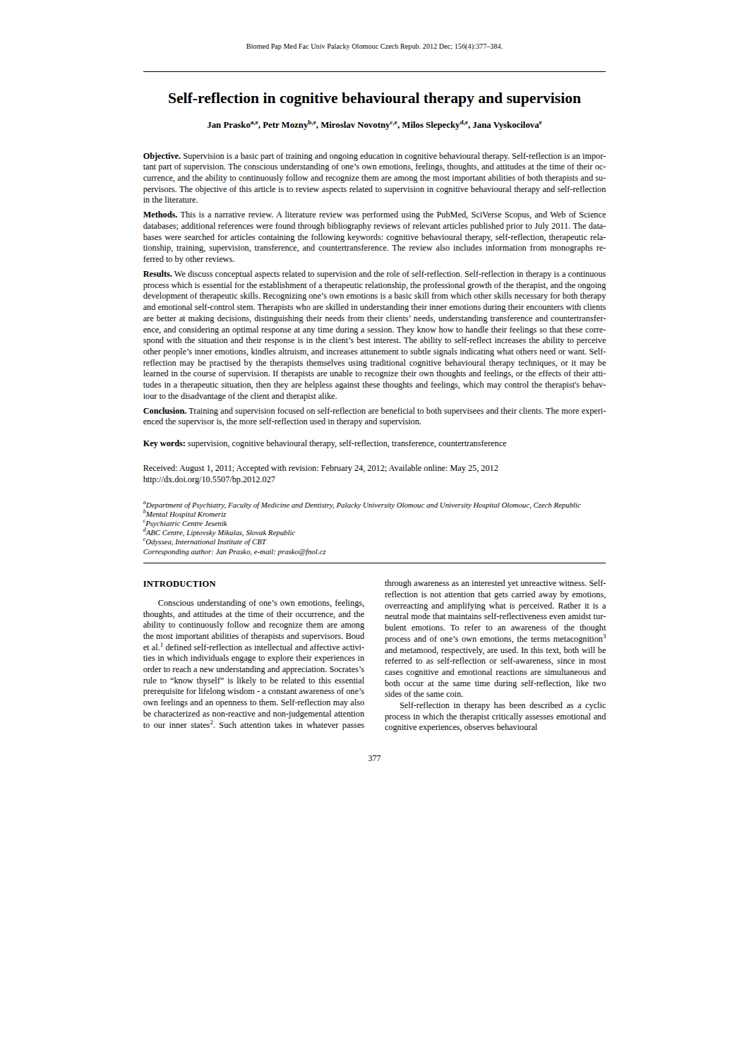Biomed Pap Med Fac Univ Palacky Olomouc Czech Repub. 2012 Dec; 156(4):377–384.
Self-reflection in cognitive behavioural therapy and supervision
Jan Praskoa,e, Petr Moznyb,e, Miroslav Novotnyc,e, Milos Slepeckyd,e, Jana Vyskocilovae
Objective. Supervision is a basic part of training and ongoing education in cognitive behavioural therapy. Self-reflection is an important part of supervision. The conscious understanding of one’s own emotions, feelings, thoughts, and attitudes at the time of their occurrence, and the ability to continuously follow and recognize them are among the most important abilities of both therapists and supervisors. The objective of this article is to review aspects related to supervision in cognitive behavioural therapy and self-reflection in the literature.
Methods. This is a narrative review. A literature review was performed using the PubMed, SciVerse Scopus, and Web of Science databases; additional references were found through bibliography reviews of relevant articles published prior to July 2011. The databases were searched for articles containing the following keywords: cognitive behavioural therapy, self-reflection, therapeutic relationship, training, supervision, transference, and countertransference. The review also includes information from monographs referred to by other reviews.
Results. We discuss conceptual aspects related to supervision and the role of self-reflection. Self-reflection in therapy is a continuous process which is essential for the establishment of a therapeutic relationship, the professional growth of the therapist, and the ongoing development of therapeutic skills. Recognizing one’s own emotions is a basic skill from which other skills necessary for both therapy and emotional self-control stem. Therapists who are skilled in understanding their inner emotions during their encounters with clients are better at making decisions, distinguishing their needs from their clients’ needs, understanding transference and countertransference, and considering an optimal response at any time during a session. They know how to handle their feelings so that these correspond with the situation and their response is in the client’s best interest. The ability to self-reflect increases the ability to perceive other people’s inner emotions, kindles altruism, and increases attunement to subtle signals indicating what others need or want. Self-reflection may be practised by the therapists themselves using traditional cognitive behavioural therapy techniques, or it may be learned in the course of supervision. If therapists are unable to recognize their own thoughts and feelings, or the effects of their attitudes in a therapeutic situation, then they are helpless against these thoughts and feelings, which may control the therapist's behaviour to the disadvantage of the client and therapist alike.
Conclusion. Training and supervision focused on self-reflection are beneficial to both supervisees and their clients. The more experienced the supervisor is, the more self-reflection used in therapy and supervision.
Key words: supervision, cognitive behavioural therapy, self-reflection, transference, countertransference
Received: August 1, 2011; Accepted with revision: February 24, 2012; Available online: May 25, 2012
http://dx.doi.org/10.5507/bp.2012.027
aDepartment of Psychiatry, Faculty of Medicine and Dentistry, Palacky University Olomouc and University Hospital Olomouc, Czech Republic
bMental Hospital Kromeriz
cPsychiatric Centre Jesenik
dABC Centre, Liptovsky Mikulas, Slovak Republic
eOdyssea, International Institute of CBT
Corresponding author: Jan Prasko, e-mail: prasko@fnol.cz
INTRODUCTION
Conscious understanding of one’s own emotions, feelings, thoughts, and attitudes at the time of their occurrence, and the ability to continuously follow and recognize them are among the most important abilities of therapists and supervisors. Boud et al.1 defined self-reflection as intellectual and affective activities in which individuals engage to explore their experiences in order to reach a new understanding and appreciation. Socrates’s rule to “know thyself” is likely to be related to this essential prerequisite for lifelong wisdom - a constant awareness of one’s own feelings and an openness to them. Self-reflection may also be characterized as non-reactive and non-judgemental attention to our inner states2. Such attention takes in whatever passes through awareness as an interested yet unreactive witness. Self-reflection is not attention that gets carried away by emotions, overreacting and amplifying what is perceived. Rather it is a neutral mode that maintains self-reflectiveness even amidst turbulent emotions. To refer to an awareness of the thought process and of one’s own emotions, the terms metacognition3 and metamood, respectively, are used. In this text, both will be referred to as self-reflection or self-awareness, since in most cases cognitive and emotional reactions are simultaneous and both occur at the same time during self-reflection, like two sides of the same coin.
Self-reflection in therapy has been described as a cyclic process in which the therapist critically assesses emotional and cognitive experiences, observes behavioural
377